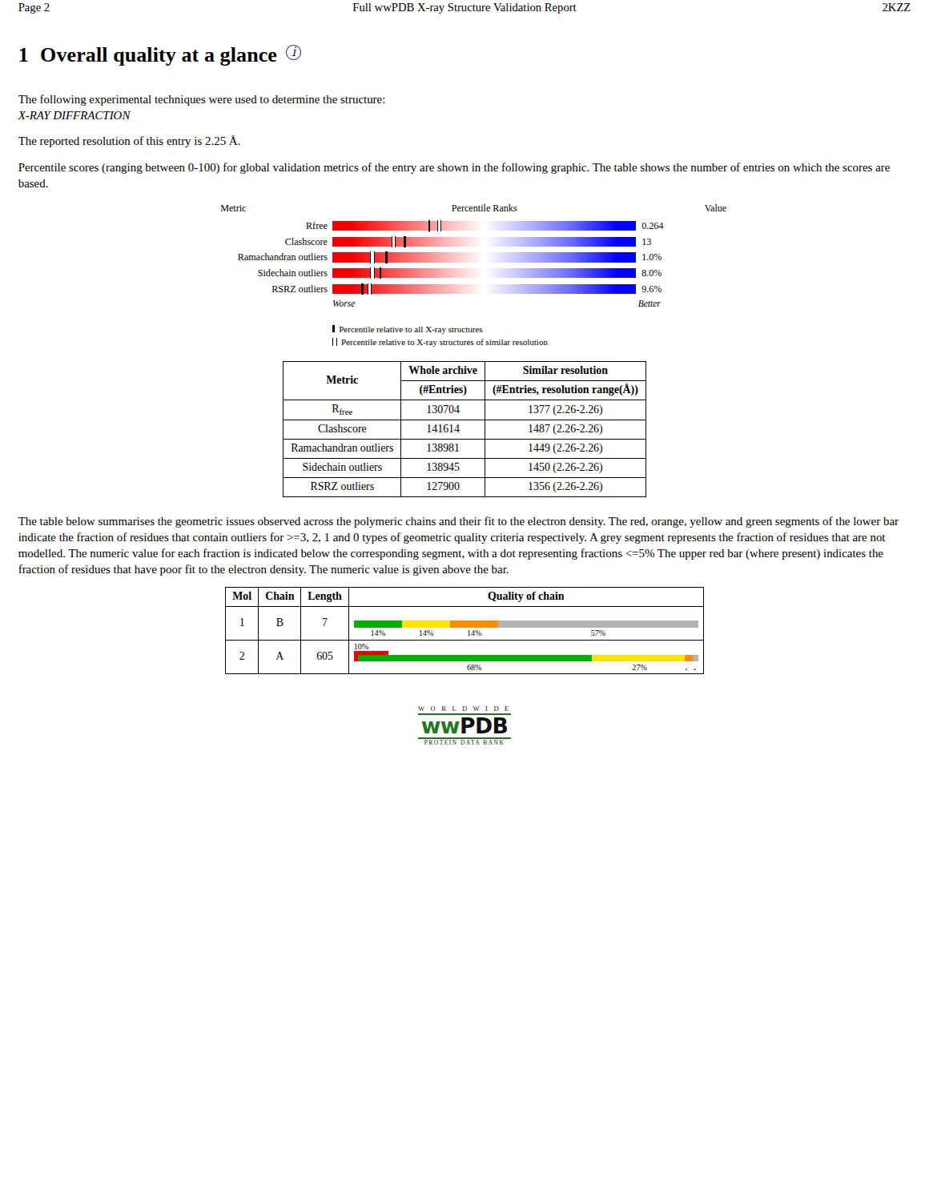Page 2
Full wwPDB X-ray Structure Validation Report
2KZZ
1 Overall quality at a glance i
The following experimental techniques were used to determine the structure:
X-RAY DIFFRACTION
The reported resolution of this entry is 2.25 Å.
Percentile scores (ranging between 0-100) for global validation metrics of the entry are shown in the following graphic. The table shows the number of entries on which the scores are based.
Metric
Percentile Ranks
Value
Rfree
0.264
Clashscore
13
Ramachandran outliers
1.0%
Sidechain outliers
8.0%
RSRZ outliers
9.6%
Worse
Better
Percentile relative to all X-ray structures
Percentile relative to X-ray structures of similar resolution
| Metric | Whole archive | Similar resolution |
| --- | --- | --- |
| (#Entries) | (#Entries, resolution range(Å)) |
| R free | 130704 | 1377 (2.26-2.26) |
| Clashscore | 141614 | 1487 (2.26-2.26) |
| Ramachandran outliers | 138981 | 1449 (2.26-2.26) |
| Sidechain outliers | 138945 | 1450 (2.26-2.26) |
| RSRZ outliers | 127900 | 1356 (2.26-2.26) |
The table below summarises the geometric issues observed across the polymeric chains and their fit to the electron density. The red, orange, yellow and green segments of the lower bar indicate the fraction of residues that contain outliers for >=3, 2, 1 and 0 types of geometric quality criteria respectively. A grey segment represents the fraction of residues that are not modelled. The numeric value for each fraction is indicated below the corresponding segment, with a dot representing fractions <=5% The upper red bar (where present) indicates the fraction of residues that have poor fit to the electron density. The numeric value is given above the bar.
| Mol | Chain | Length | Quality of chain |
| --- | --- | --- | --- |
| 1 | B | 7 | 14% 14% 14% 57% |
| 2 | A | 605 | 10% 68% 27% . . |
W O R L D W I D E
ww PDB
PROTEIN DATA BANK